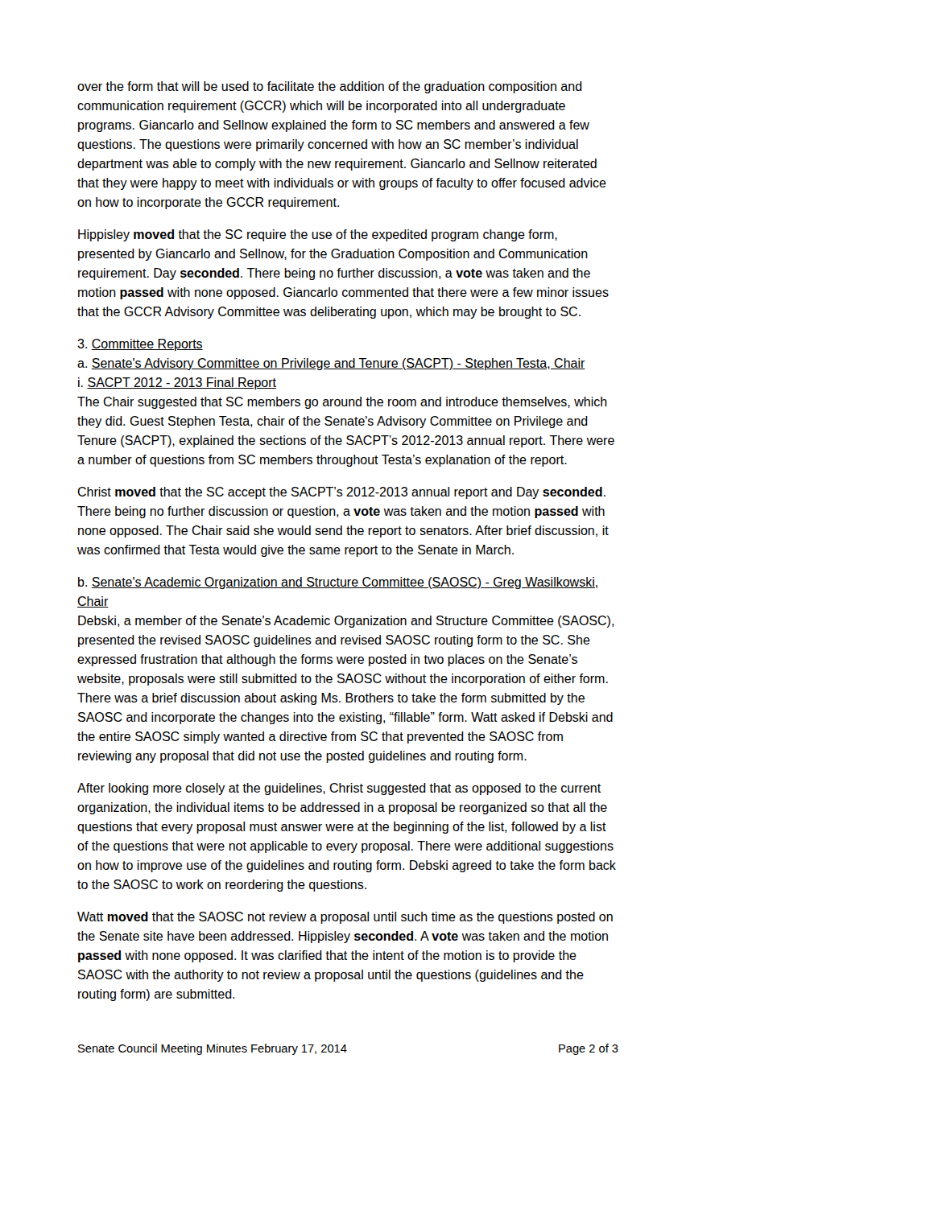over the form that will be used to facilitate the addition of the graduation composition and communication requirement (GCCR) which will be incorporated into all undergraduate programs. Giancarlo and Sellnow explained the form to SC members and answered a few questions. The questions were primarily concerned with how an SC member’s individual department was able to comply with the new requirement. Giancarlo and Sellnow reiterated that they were happy to meet with individuals or with groups of faculty to offer focused advice on how to incorporate the GCCR requirement.
Hippisley moved that the SC require the use of the expedited program change form, presented by Giancarlo and Sellnow, for the Graduation Composition and Communication requirement. Day seconded. There being no further discussion, a vote was taken and the motion passed with none opposed. Giancarlo commented that there were a few minor issues that the GCCR Advisory Committee was deliberating upon, which may be brought to SC.
3. Committee Reports
a. Senate's Advisory Committee on Privilege and Tenure (SACPT) - Stephen Testa, Chair
i. SACPT 2012 - 2013 Final Report
The Chair suggested that SC members go around the room and introduce themselves, which they did. Guest Stephen Testa, chair of the Senate's Advisory Committee on Privilege and Tenure (SACPT), explained the sections of the SACPT’s 2012-2013 annual report. There were a number of questions from SC members throughout Testa’s explanation of the report.
Christ moved that the SC accept the SACPT’s 2012-2013 annual report and Day seconded. There being no further discussion or question, a vote was taken and the motion passed with none opposed. The Chair said she would send the report to senators. After brief discussion, it was confirmed that Testa would give the same report to the Senate in March.
b. Senate's Academic Organization and Structure Committee (SAOSC) - Greg Wasilkowski, Chair
Debski, a member of the Senate's Academic Organization and Structure Committee (SAOSC), presented the revised SAOSC guidelines and revised SAOSC routing form to the SC. She expressed frustration that although the forms were posted in two places on the Senate’s website, proposals were still submitted to the SAOSC without the incorporation of either form. There was a brief discussion about asking Ms. Brothers to take the form submitted by the SAOSC and incorporate the changes into the existing, “fillable” form. Watt asked if Debski and the entire SAOSC simply wanted a directive from SC that prevented the SAOSC from reviewing any proposal that did not use the posted guidelines and routing form.
After looking more closely at the guidelines, Christ suggested that as opposed to the current organization, the individual items to be addressed in a proposal be reorganized so that all the questions that every proposal must answer were at the beginning of the list, followed by a list of the questions that were not applicable to every proposal. There were additional suggestions on how to improve use of the guidelines and routing form. Debski agreed to take the form back to the SAOSC to work on reordering the questions.
Watt moved that the SAOSC not review a proposal until such time as the questions posted on the Senate site have been addressed. Hippisley seconded. A vote was taken and the motion passed with none opposed. It was clarified that the intent of the motion is to provide the SAOSC with the authority to not review a proposal until the questions (guidelines and the routing form) are submitted.
Senate Council Meeting Minutes February 17, 2014 Page 2 of 3